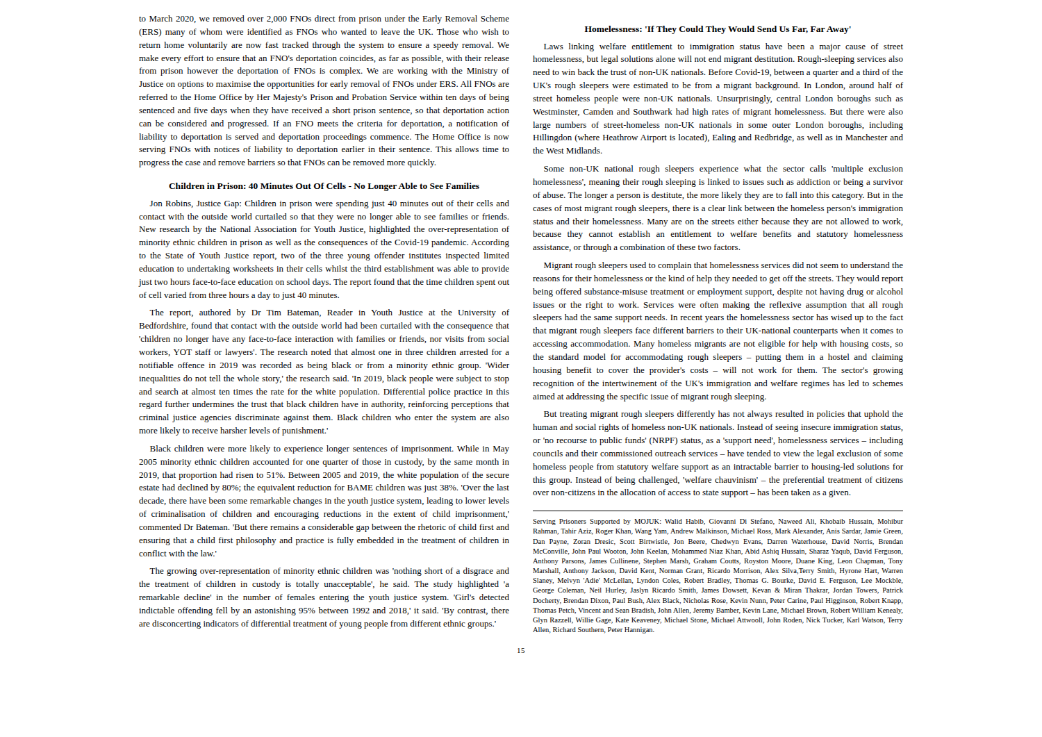to March 2020, we removed over 2,000 FNOs direct from prison under the Early Removal Scheme (ERS) many of whom were identified as FNOs who wanted to leave the UK. Those who wish to return home voluntarily are now fast tracked through the system to ensure a speedy removal. We make every effort to ensure that an FNO's deportation coincides, as far as possible, with their release from prison however the deportation of FNOs is complex. We are working with the Ministry of Justice on options to maximise the opportunities for early removal of FNOs under ERS. All FNOs are referred to the Home Office by Her Majesty's Prison and Probation Service within ten days of being sentenced and five days when they have received a short prison sentence, so that deportation action can be considered and progressed. If an FNO meets the criteria for deportation, a notification of liability to deportation is served and deportation proceedings commence. The Home Office is now serving FNOs with notices of liability to deportation earlier in their sentence. This allows time to progress the case and remove barriers so that FNOs can be removed more quickly.
Children in Prison: 40 Minutes Out Of Cells - No Longer Able to See Families
Jon Robins, Justice Gap: Children in prison were spending just 40 minutes out of their cells and contact with the outside world curtailed so that they were no longer able to see families or friends. New research by the National Association for Youth Justice, highlighted the over-representation of minority ethnic children in prison as well as the consequences of the Covid-19 pandemic. According to the State of Youth Justice report, two of the three young offender institutes inspected limited education to undertaking worksheets in their cells whilst the third establishment was able to provide just two hours face-to-face education on school days. The report found that the time children spent out of cell varied from three hours a day to just 40 minutes.
The report, authored by Dr Tim Bateman, Reader in Youth Justice at the University of Bedfordshire, found that contact with the outside world had been curtailed with the consequence that 'children no longer have any face-to-face interaction with families or friends, nor visits from social workers, YOT staff or lawyers'. The research noted that almost one in three children arrested for a notifiable offence in 2019 was recorded as being black or from a minority ethnic group. 'Wider inequalities do not tell the whole story,' the research said. 'In 2019, black people were subject to stop and search at almost ten times the rate for the white population. Differential police practice in this regard further undermines the trust that black children have in authority, reinforcing perceptions that criminal justice agencies discriminate against them. Black children who enter the system are also more likely to receive harsher levels of punishment.'
Black children were more likely to experience longer sentences of imprisonment. While in May 2005 minority ethnic children accounted for one quarter of those in custody, by the same month in 2019, that proportion had risen to 51%. Between 2005 and 2019, the white population of the secure estate had declined by 80%; the equivalent reduction for BAME children was just 38%. 'Over the last decade, there have been some remarkable changes in the youth justice system, leading to lower levels of criminalisation of children and encouraging reductions in the extent of child imprisonment,' commented Dr Bateman. 'But there remains a considerable gap between the rhetoric of child first and ensuring that a child first philosophy and practice is fully embedded in the treatment of children in conflict with the law.'
The growing over-representation of minority ethnic children was 'nothing short of a disgrace and the treatment of children in custody is totally unacceptable', he said. The study highlighted 'a remarkable decline' in the number of females entering the youth justice system. 'Girl's detected indictable offending fell by an astonishing 95% between 1992 and 2018,' it said. 'By contrast, there are disconcerting indicators of differential treatment of young people from different ethnic groups.'
Homelessness: 'If They Could They Would Send Us Far, Far Away'
Laws linking welfare entitlement to immigration status have been a major cause of street homelessness, but legal solutions alone will not end migrant destitution. Rough-sleeping services also need to win back the trust of non-UK nationals. Before Covid-19, between a quarter and a third of the UK's rough sleepers were estimated to be from a migrant background. In London, around half of street homeless people were non-UK nationals. Unsurprisingly, central London boroughs such as Westminster, Camden and Southwark had high rates of migrant homelessness. But there were also large numbers of street-homeless non-UK nationals in some outer London boroughs, including Hillingdon (where Heathrow Airport is located), Ealing and Redbridge, as well as in Manchester and the West Midlands.
Some non-UK national rough sleepers experience what the sector calls 'multiple exclusion homelessness', meaning their rough sleeping is linked to issues such as addiction or being a survivor of abuse. The longer a person is destitute, the more likely they are to fall into this category. But in the cases of most migrant rough sleepers, there is a clear link between the homeless person's immigration status and their homelessness. Many are on the streets either because they are not allowed to work, because they cannot establish an entitlement to welfare benefits and statutory homelessness assistance, or through a combination of these two factors.
Migrant rough sleepers used to complain that homelessness services did not seem to understand the reasons for their homelessness or the kind of help they needed to get off the streets. They would report being offered substance-misuse treatment or employment support, despite not having drug or alcohol issues or the right to work. Services were often making the reflexive assumption that all rough sleepers had the same support needs. In recent years the homelessness sector has wised up to the fact that migrant rough sleepers face different barriers to their UK-national counterparts when it comes to accessing accommodation. Many homeless migrants are not eligible for help with housing costs, so the standard model for accommodating rough sleepers – putting them in a hostel and claiming housing benefit to cover the provider's costs – will not work for them. The sector's growing recognition of the intertwinement of the UK's immigration and welfare regimes has led to schemes aimed at addressing the specific issue of migrant rough sleeping.
But treating migrant rough sleepers differently has not always resulted in policies that uphold the human and social rights of homeless non-UK nationals. Instead of seeing insecure immigration status, or 'no recourse to public funds' (NRPF) status, as a 'support need', homelessness services – including councils and their commissioned outreach services – have tended to view the legal exclusion of some homeless people from statutory welfare support as an intractable barrier to housing-led solutions for this group. Instead of being challenged, 'welfare chauvinism' – the preferential treatment of citizens over non-citizens in the allocation of access to state support – has been taken as a given.
Serving Prisoners Supported by MOJUK: Walid Habib, Giovanni Di Stefano, Naweed Ali, Khobaib Hussain, Mohibur Rahman, Tahir Aziz, Roger Khan, Wang Yam, Andrew Malkinson, Michael Ross, Mark Alexander, Anis Sardar, Jamie Green, Dan Payne, Zoran Dresic, Scott Birtwistle, Jon Beere, Chedwyn Evans, Darren Waterhouse, David Norris, Brendan McConville, John Paul Wooton, John Keelan, Mohammed Niaz Khan, Abid Ashiq Hussain, Sharaz Yaqub, David Ferguson, Anthony Parsons, James Cullinene, Stephen Marsh, Graham Coutts, Royston Moore, Duane King, Leon Chapman, Tony Marshall, Anthony Jackson, David Kent, Norman Grant, Ricardo Morrison, Alex Silva,Terry Smith, Hyrone Hart, Warren Slaney, Melvyn 'Adie' McLellan, Lyndon Coles, Robert Bradley, Thomas G. Bourke, David E. Ferguson, Lee Mockble, George Coleman, Neil Hurley, Jaslyn Ricardo Smith, James Dowsett, Kevan & Miran Thakrar, Jordan Towers, Patrick Docherty, Brendan Dixon, Paul Bush, Alex Black, Nicholas Rose, Kevin Nunn, Peter Carine, Paul Higginson, Robert Knapp, Thomas Petch, Vincent and Sean Bradish, John Allen, Jeremy Bamber, Kevin Lane, Michael Brown, Robert William Kenealy, Glyn Razzell, Willie Gage, Kate Keaveney, Michael Stone, Michael Attwooll, John Roden, Nick Tucker, Karl Watson, Terry Allen, Richard Southern, Peter Hannigan.
15